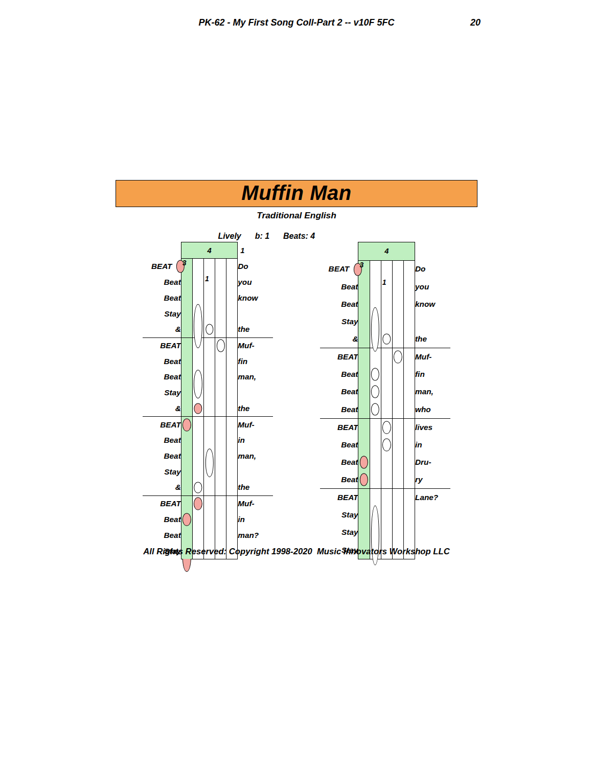PK-62 - My First Song Coll-Part 2 -- v10F 5FC 20
Muffin Man
Traditional English
Lively b: 1 Beats: 4
| | 4 | 1 |
| BEAT | 3 | | | | | Do |
| Beat | | | 1 | | | you |
| Beat | | | | | | know |
| Stay | | | | | | |
| & | | | | | | the |
| BEAT | | | | | | Muf- |
| Beat | | | | | | fin |
| Beat | | | | | | man, |
| Stay | | | | | | |
| & | | | | | | the |
| BEAT | | | | | | Muf- |
| Beat | | | | | | in |
| Beat | | | | | | man, |
| Stay | | | | | | |
| & | | | | | | the |
| BEAT | | | | | | Muf- |
| Beat | | | | | | in |
| Beat | | | | | | man? |
| Stay | | | | | | |
| | 4 | |
| BEAT | 3 | | | | | Do |
| Beat | | | 1 | | | you |
| Beat | | | | | | know |
| Stay | | | | | | |
| & | | | | | | the |
| BEAT | | | | | | Muf- |
| Beat | | | | | | fin |
| Beat | | | | | | man, |
| Beat | | | | | | who |
| BEAT | | | | | | lives |
| Beat | | | | | | in |
| Beat | | | | | | Dru- |
| Beat | | | | | | ry |
| BEAT | | | | | | Lane? |
| Stay | | | | | | |
| Stay | | | | | | |
| Stay | | | | | | |
All Rights Reserved: Copyright 1998-2020 Music Innovators Workshop LLC